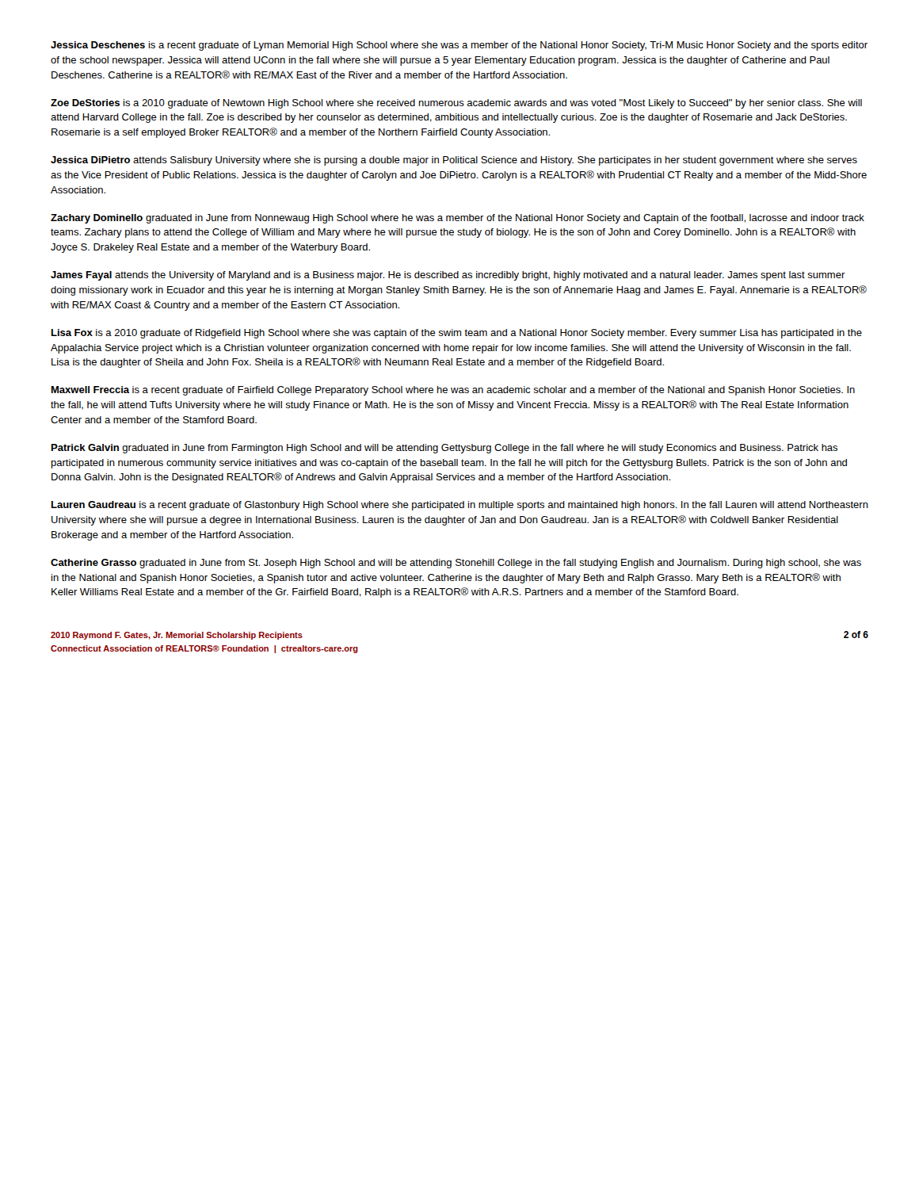Jessica Deschenes is a recent graduate of Lyman Memorial High School where she was a member of the National Honor Society, Tri-M Music Honor Society and the sports editor of the school newspaper. Jessica will attend UConn in the fall where she will pursue a 5 year Elementary Education program. Jessica is the daughter of Catherine and Paul Deschenes. Catherine is a REALTOR® with RE/MAX East of the River and a member of the Hartford Association.
Zoe DeStories is a 2010 graduate of Newtown High School where she received numerous academic awards and was voted "Most Likely to Succeed" by her senior class. She will attend Harvard College in the fall. Zoe is described by her counselor as determined, ambitious and intellectually curious. Zoe is the daughter of Rosemarie and Jack DeStories. Rosemarie is a self employed Broker REALTOR® and a member of the Northern Fairfield County Association.
Jessica DiPietro attends Salisbury University where she is pursing a double major in Political Science and History. She participates in her student government where she serves as the Vice President of Public Relations. Jessica is the daughter of Carolyn and Joe DiPietro. Carolyn is a REALTOR® with Prudential CT Realty and a member of the Midd-Shore Association.
Zachary Dominello graduated in June from Nonnewaug High School where he was a member of the National Honor Society and Captain of the football, lacrosse and indoor track teams. Zachary plans to attend the College of William and Mary where he will pursue the study of biology. He is the son of John and Corey Dominello. John is a REALTOR® with Joyce S. Drakeley Real Estate and a member of the Waterbury Board.
James Fayal attends the University of Maryland and is a Business major. He is described as incredibly bright, highly motivated and a natural leader. James spent last summer doing missionary work in Ecuador and this year he is interning at Morgan Stanley Smith Barney. He is the son of Annemarie Haag and James E. Fayal. Annemarie is a REALTOR® with RE/MAX Coast & Country and a member of the Eastern CT Association.
Lisa Fox is a 2010 graduate of Ridgefield High School where she was captain of the swim team and a National Honor Society member. Every summer Lisa has participated in the Appalachia Service project which is a Christian volunteer organization concerned with home repair for low income families. She will attend the University of Wisconsin in the fall. Lisa is the daughter of Sheila and John Fox. Sheila is a REALTOR® with Neumann Real Estate and a member of the Ridgefield Board.
Maxwell Freccia is a recent graduate of Fairfield College Preparatory School where he was an academic scholar and a member of the National and Spanish Honor Societies. In the fall, he will attend Tufts University where he will study Finance or Math. He is the son of Missy and Vincent Freccia. Missy is a REALTOR® with The Real Estate Information Center and a member of the Stamford Board.
Patrick Galvin graduated in June from Farmington High School and will be attending Gettysburg College in the fall where he will study Economics and Business. Patrick has participated in numerous community service initiatives and was co-captain of the baseball team. In the fall he will pitch for the Gettysburg Bullets. Patrick is the son of John and Donna Galvin. John is the Designated REALTOR® of Andrews and Galvin Appraisal Services and a member of the Hartford Association.
Lauren Gaudreau is a recent graduate of Glastonbury High School where she participated in multiple sports and maintained high honors. In the fall Lauren will attend Northeastern University where she will pursue a degree in International Business. Lauren is the daughter of Jan and Don Gaudreau. Jan is a REALTOR® with Coldwell Banker Residential Brokerage and a member of the Hartford Association.
Catherine Grasso graduated in June from St. Joseph High School and will be attending Stonehill College in the fall studying English and Journalism. During high school, she was in the National and Spanish Honor Societies, a Spanish tutor and active volunteer. Catherine is the daughter of Mary Beth and Ralph Grasso. Mary Beth is a REALTOR® with Keller Williams Real Estate and a member of the Gr. Fairfield Board, Ralph is a REALTOR® with A.R.S. Partners and a member of the Stamford Board.
2010 Raymond F. Gates, Jr. Memorial Scholarship Recipients
Connecticut Association of REALTORS® Foundation | ctrealtors-care.org
2 of 6